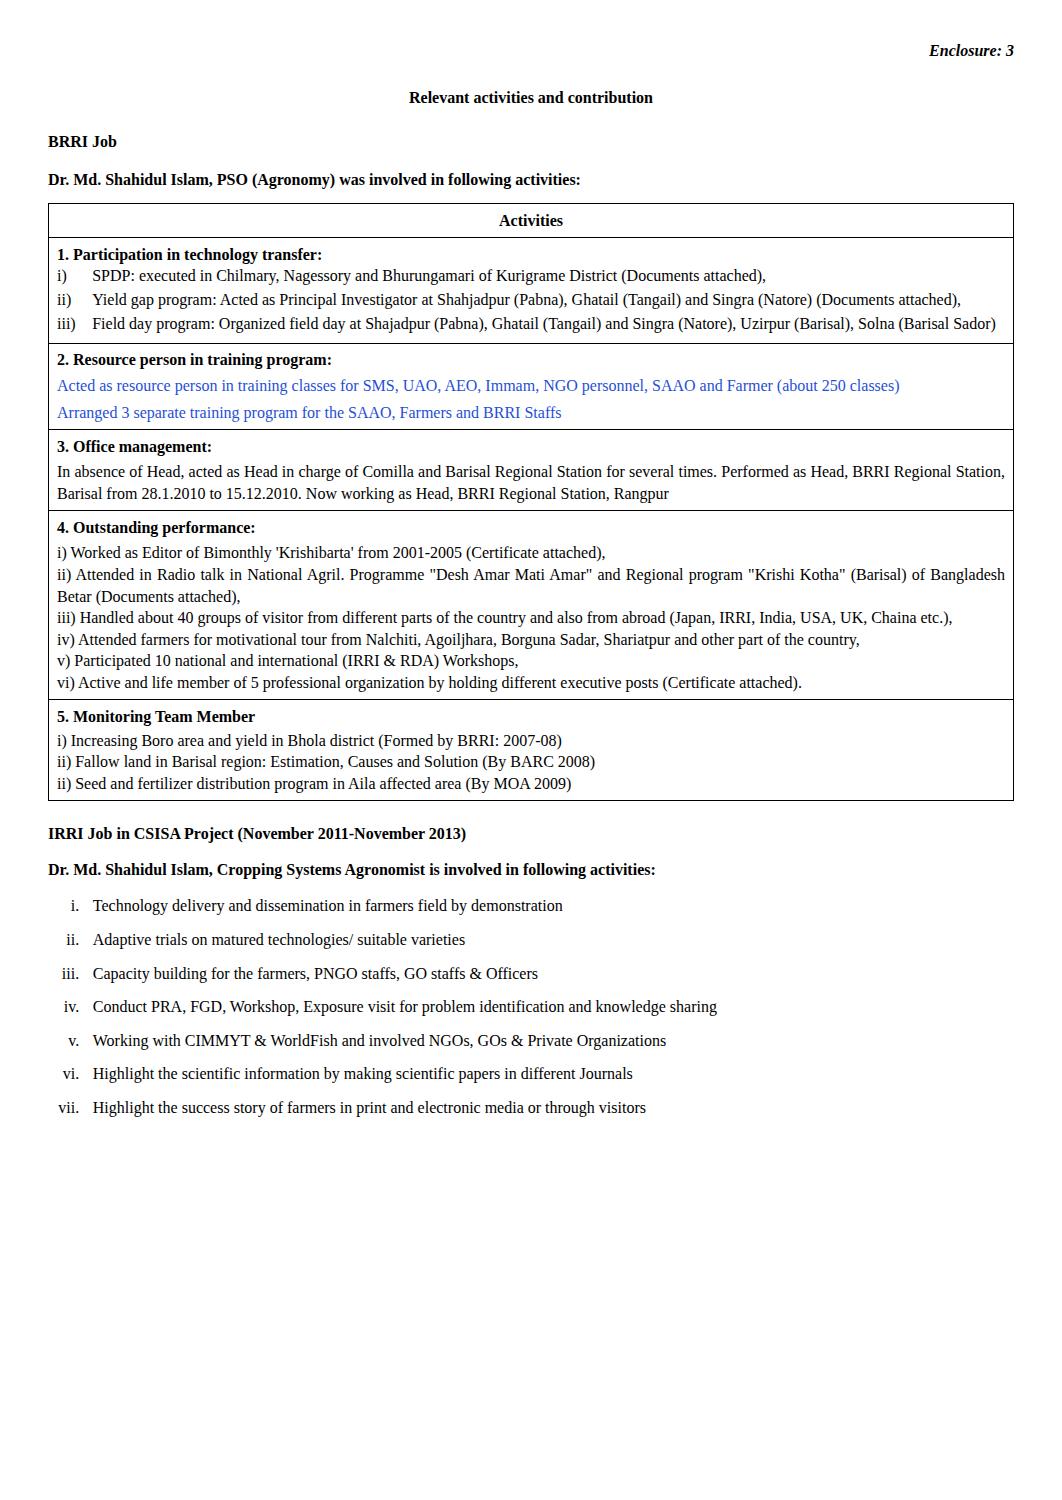Enclosure: 3
Relevant activities and contribution
BRRI Job
Dr. Md. Shahidul Islam, PSO (Agronomy) was involved in following activities:
| Activities |
| --- |
| 1. Participation in technology transfer : i) SPDP: executed in Chilmary, Nagessory and Bhurungamari of Kurigrame District (Documents attached), ii) Yield gap program: Acted as Principal Investigator at Shahjadpur (Pabna), Ghatail (Tangail) and Singra (Natore) (Documents attached), iii) Field day program: Organized field day at Shajadpur (Pabna), Ghatail (Tangail) and Singra (Natore), Uzirpur (Barisal), Solna (Barisal Sador) |
| 2. Resource person in training program: Acted as resource person in training classes for SMS, UAO, AEO, Immam, NGO personnel, SAAO and Farmer (about 250 classes) Arranged 3 separate training program for the SAAO, Farmers and BRRI Staffs |
| 3. Office management: In absence of Head, acted as Head in charge of Comilla and Barisal Regional Station for several times. Performed as Head, BRRI Regional Station, Barisal from 28.1.2010 to 15.12.2010. Now working as Head, BRRI Regional Station, Rangpur |
| 4. Outstanding performance: i) Worked as Editor of Bimonthly 'Krishibarta' from 2001-2005 (Certificate attached), ii) Attended in Radio talk in National Agril. Programme "Desh Amar Mati Amar" and Regional program "Krishi Kotha" (Barisal) of Bangladesh Betar (Documents attached), iii) Handled about 40 groups of visitor from different parts of the country and also from abroad (Japan, IRRI, India, USA, UK, Chaina etc.), iv) Attended farmers for motivational tour from Nalchiti, Agoiljhara, Borguna Sadar, Shariatpur and other part of the country, v) Participated 10 national and international (IRRI & RDA) Workshops, vi) Active and life member of 5 professional organization by holding different executive posts (Certificate attached). |
| 5. Monitoring Team Member i) Increasing Boro area and yield in Bhola district (Formed by BRRI: 2007-08) ii) Fallow land in Barisal region: Estimation, Causes and Solution (By BARC 2008) ii) Seed and fertilizer distribution program in Aila affected area (By MOA 2009) |
IRRI Job in CSISA Project (November 2011-November 2013)
Dr. Md. Shahidul Islam, Cropping Systems Agronomist is involved in following activities:
Technology delivery and dissemination in farmers field by demonstration
Adaptive trials on matured technologies/ suitable varieties
Capacity building for the farmers, PNGO staffs, GO staffs & Officers
Conduct PRA, FGD, Workshop, Exposure visit for problem identification and knowledge sharing
Working with CIMMYT & WorldFish and involved NGOs, GOs & Private Organizations
Highlight the scientific information by making scientific papers in different Journals
Highlight the success story of farmers in print and electronic media or through visitors